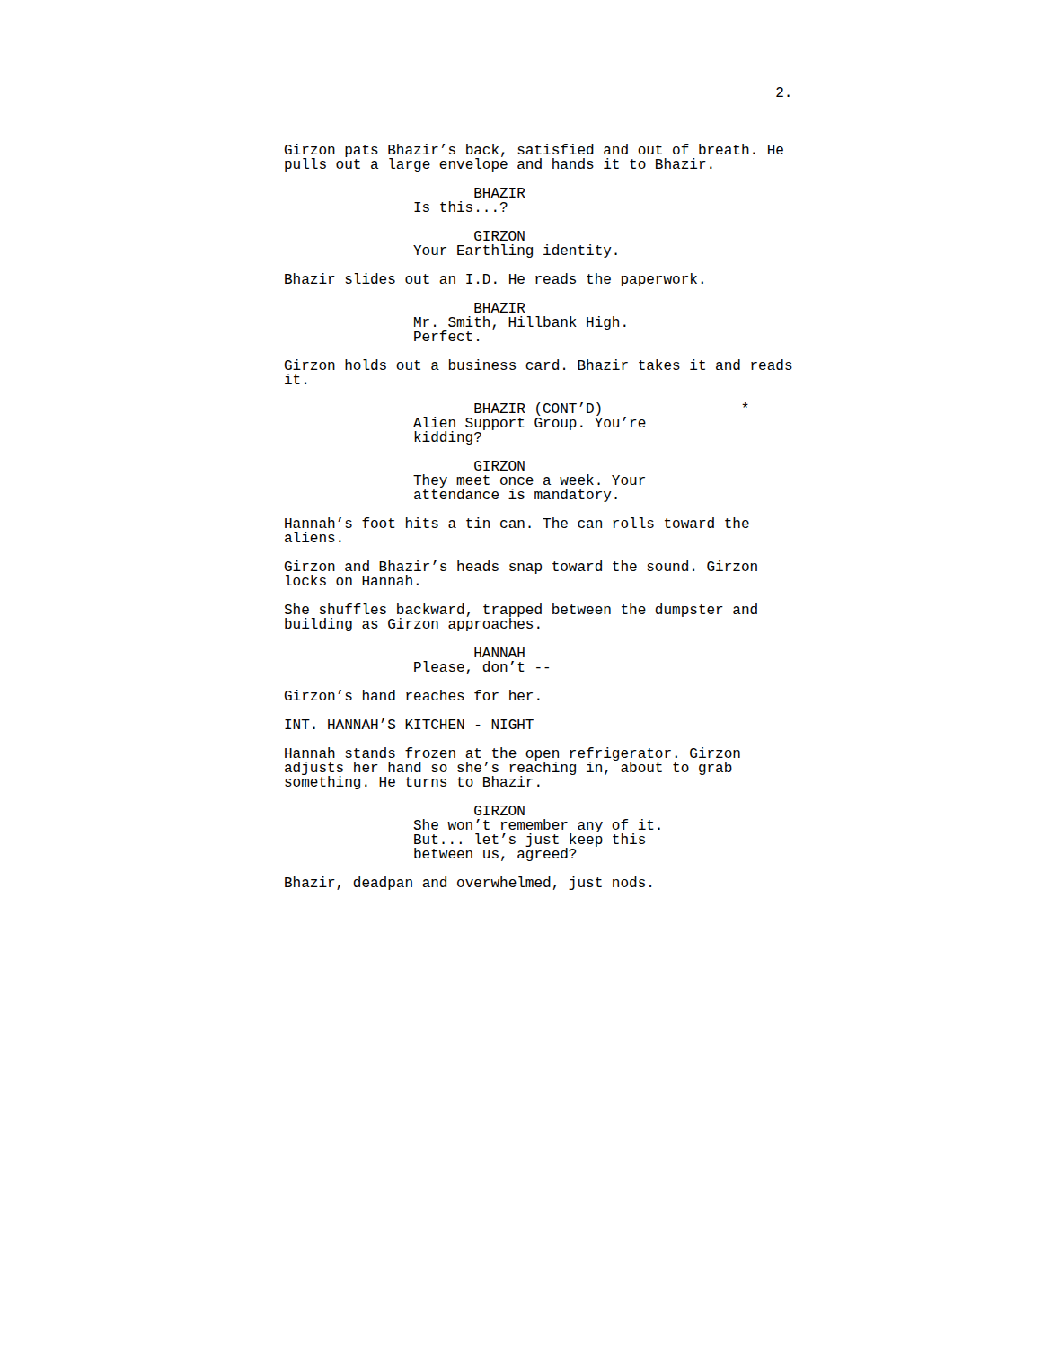2.
Girzon pats Bhazir’s back, satisfied and out of breath. He pulls out a large envelope and hands it to Bhazir.
BHAZIR
Is this...?
GIRZON
Your Earthling identity.
Bhazir slides out an I.D. He reads the paperwork.
BHAZIR
Mr. Smith, Hillbank High. Perfect.
Girzon holds out a business card. Bhazir takes it and reads it.
*
BHAZIR (CONT’D)
Alien Support Group. You’re kidding?
GIRZON
They meet once a week. Your attendance is mandatory.
Hannah’s foot hits a tin can. The can rolls toward the aliens.
Girzon and Bhazir’s heads snap toward the sound. Girzon locks on Hannah.
She shuffles backward, trapped between the dumpster and building as Girzon approaches.
HANNAH
Please, don’t --
Girzon’s hand reaches for her.
INT. HANNAH’S KITCHEN - NIGHT
Hannah stands frozen at the open refrigerator. Girzon adjusts her hand so she’s reaching in, about to grab something. He turns to Bhazir.
GIRZON
She won’t remember any of it. But... let’s just keep this between us, agreed?
Bhazir, deadpan and overwhelmed, just nods.